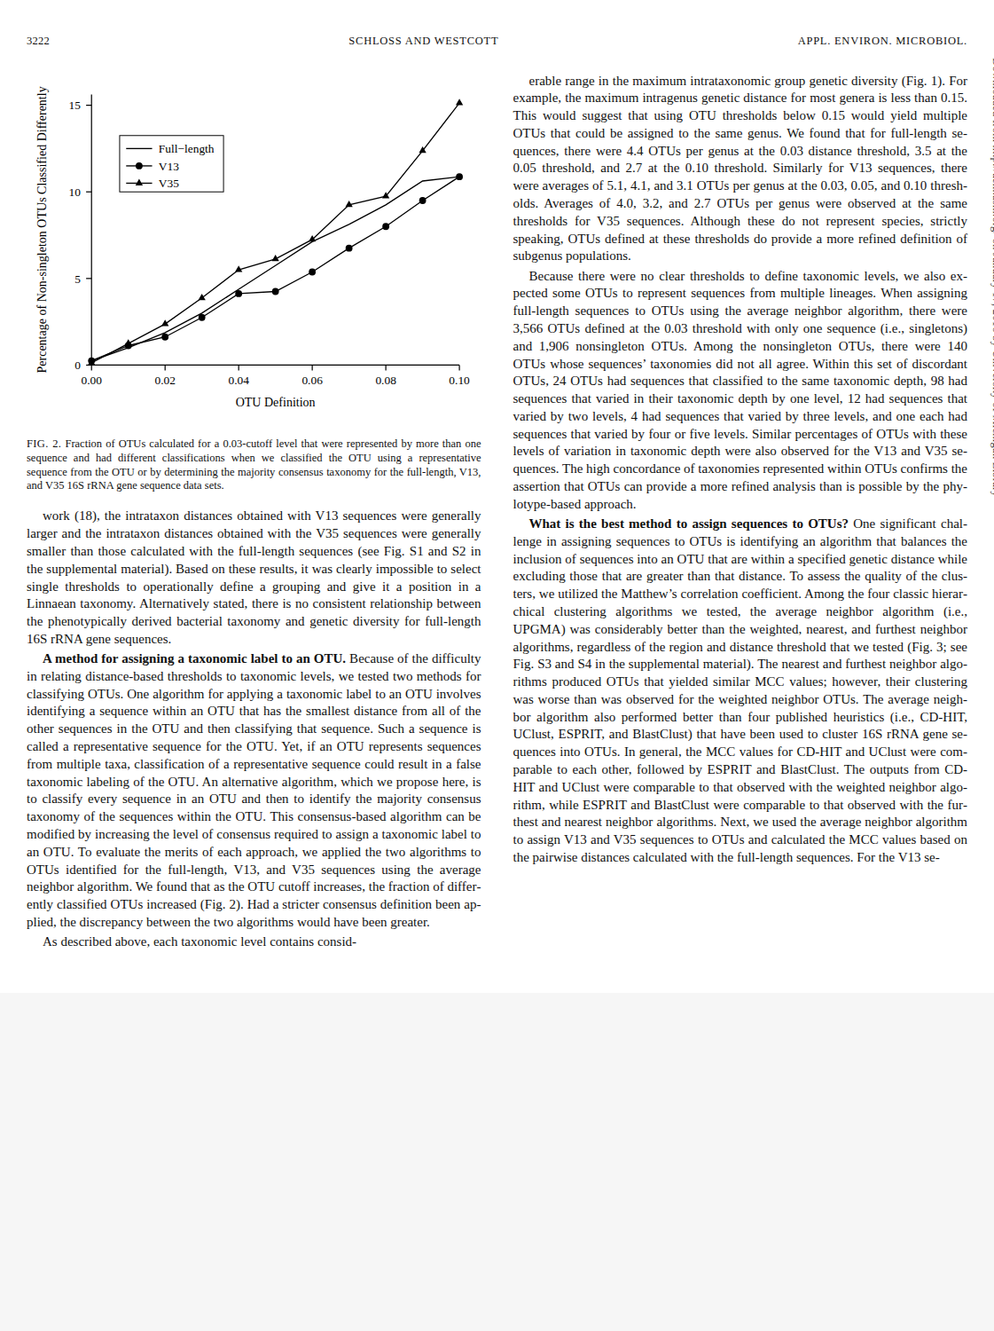3222 Schloss and Westcott Appl. Environ. Microbiol.
0 5 10 15 0.00 0.02 0.04 0.06 0.08 0.10 OTU Definition Percentage of Non-singleton OTUs Classified Differently Full−length V13 V35
FIG. 2. Fraction of OTUs calculated for a 0.03-cutoff level that were represented by more than one sequence and had different classifications when we classified the OTU using a representative sequence from the OTU or by determining the majority consensus taxonomy for the full-length, V13, and V35 16S rRNA gene sequence data sets.
work (18), the intrataxon distances obtained with V13 sequences were generally larger and the intrataxon distances obtained with the V35 sequences were generally smaller than those calculated with the full-length sequences (see Fig. S1 and S2 in the supplemental material). Based on these results, it was clearly impossible to select single thresholds to operationally define a grouping and give it a position in a Linnaean taxonomy. Alternatively stated, there is no consistent relationship between the phenotypically derived bacterial taxonomy and genetic diversity for full-length 16S rRNA gene sequences.
A method for assigning a taxonomic label to an OTU. Because of the difficulty in relating distance-based thresholds to taxonomic levels, we tested two methods for classifying OTUs. One algorithm for applying a taxonomic label to an OTU involves identifying a sequence within an OTU that has the smallest distance from all of the other sequences in the OTU and then classifying that sequence. Such a sequence is called a representative sequence for the OTU. Yet, if an OTU represents sequences from multiple taxa, classification of a representative sequence could result in a false taxonomic labeling of the OTU. An alternative algorithm, which we propose here, is to classify every sequence in an OTU and then to identify the majority consensus taxonomy of the sequences within the OTU. This consensus-based algorithm can be modified by increasing the level of consensus required to assign a taxonomic label to an OTU. To evaluate the merits of each approach, we applied the two algorithms to OTUs identified for the full-length, V13, and V35 sequences using the average neighbor algorithm. We found that as the OTU cutoff increases, the fraction of differently classified OTUs increased (Fig. 2). Had a stricter consensus definition been applied, the discrepancy between the two algorithms would have been greater.
As described above, each taxonomic level contains consid-
erable range in the maximum intrataxonomic group genetic diversity (Fig. 1). For example, the maximum intragenus genetic distance for most genera is less than 0.15. This would suggest that using OTU thresholds below 0.15 would yield multiple OTUs that could be assigned to the same genus. We found that for full-length sequences, there were 4.4 OTUs per genus at the 0.03 distance threshold, 3.5 at the 0.05 threshold, and 2.7 at the 0.10 threshold. Similarly for V13 sequences, there were averages of 5.1, 4.1, and 3.1 OTUs per genus at the 0.03, 0.05, and 0.10 thresholds. Averages of 4.0, 3.2, and 2.7 OTUs per genus were observed at the same thresholds for V35 sequences. Although these do not represent species, strictly speaking, OTUs defined at these thresholds do provide a more refined definition of subgenus populations.
Because there were no clear thresholds to define taxonomic levels, we also expected some OTUs to represent sequences from multiple lineages. When assigning full-length sequences to OTUs using the average neighbor algorithm, there were 3,566 OTUs defined at the 0.03 threshold with only one sequence (i.e., singletons) and 1,906 nonsingleton OTUs. Among the nonsingleton OTUs, there were 140 OTUs whose sequences’ taxonomies did not all agree. Within this set of discordant OTUs, 24 OTUs had sequences that classified to the same taxonomic depth, 98 had sequences that varied in their taxonomic depth by one level, 12 had sequences that varied by two levels, 4 had sequences that varied by three levels, and one each had sequences that varied by four or five levels. Similar percentages of OTUs with these levels of variation in taxonomic depth were also observed for the V13 and V35 sequences. The high concordance of taxonomies represented within OTUs confirms the assertion that OTUs can provide a more refined analysis than is possible by the phylotype-based approach.
What is the best method to assign sequences to OTUs? One significant challenge in assigning sequences to OTUs is identifying an algorithm that balances the inclusion of sequences into an OTU that are within a specified genetic distance while excluding those that are greater than that distance. To assess the quality of the clusters, we utilized the Matthew’s correlation coefficient. Among the four classic hierarchical clustering algorithms we tested, the average neighbor algorithm (i.e., UPGMA) was considerably better than the weighted, nearest, and furthest neighbor algorithms, regardless of the region and distance threshold that we tested (Fig. 3; see Fig. S3 and S4 in the supplemental material). The nearest and furthest neighbor algorithms produced OTUs that yielded similar MCC values; however, their clustering was worse than was observed for the weighted neighbor OTUs. The average neighbor algorithm also performed better than four published heuristics (i.e., CD-HIT, UClust, ESPRIT, and BlastClust) that have been used to cluster 16S rRNA gene sequences into OTUs. In general, the MCC values for CD-HIT and UClust were comparable to each other, followed by ESPRIT and BlastClust. The outputs from CD-HIT and UClust were comparable to that observed with the weighted neighbor algorithm, while ESPRIT and BlastClust were comparable to that observed with the furthest and nearest neighbor algorithms. Next, we used the average neighbor algorithm to assign V13 and V35 sequences to OTUs and calculated the MCC values based on the pairwise distances calculated with the full-length sequences. For the V13 se-
Downloaded from http://aem.asm.org/ on January 17, 2016 by University of Michigan Library